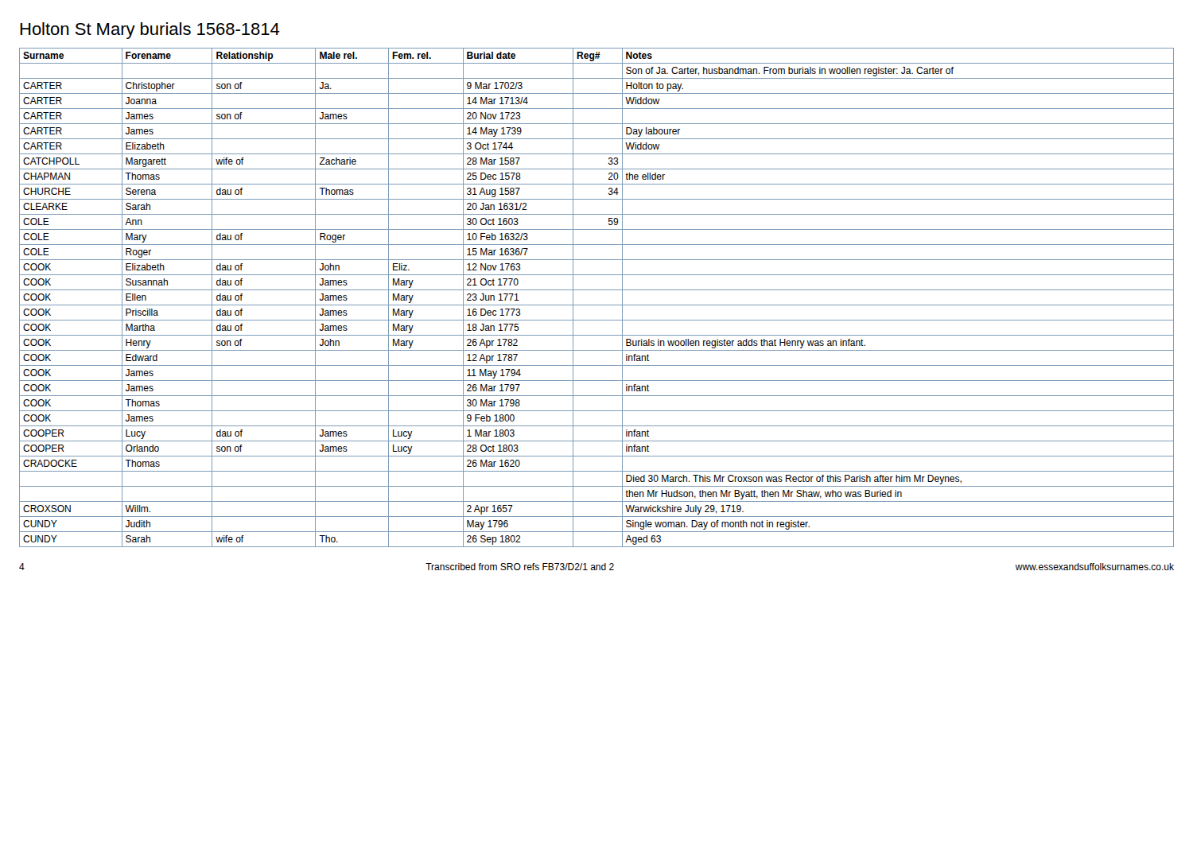Holton St Mary burials 1568-1814
| Surname | Forename | Relationship | Male rel. | Fem. rel. | Burial date | Reg# | Notes |
| --- | --- | --- | --- | --- | --- | --- | --- |
| | | | | | | | Son of Ja. Carter, husbandman. From burials in woollen register: Ja. Carter of |
| CARTER | Christopher | son of | Ja. | | 9 Mar 1702/3 | | Holton to pay. |
| CARTER | Joanna | | | | 14 Mar 1713/4 | | Widdow |
| CARTER | James | son of | James | | 20 Nov 1723 | | |
| CARTER | James | | | | 14 May 1739 | | Day labourer |
| CARTER | Elizabeth | | | | 3 Oct 1744 | | Widdow |
| CATCHPOLL | Margarett | wife of | Zacharie | | 28 Mar 1587 | 33 | |
| CHAPMAN | Thomas | | | | 25 Dec 1578 | 20 | the ellder |
| CHURCHE | Serena | dau of | Thomas | | 31 Aug 1587 | 34 | |
| CLEARKE | Sarah | | | | 20 Jan 1631/2 | | |
| COLE | Ann | | | | 30 Oct 1603 | 59 | |
| COLE | Mary | dau of | Roger | | 10 Feb 1632/3 | | |
| COLE | Roger | | | | 15 Mar 1636/7 | | |
| COOK | Elizabeth | dau of | John | Eliz. | 12 Nov 1763 | | |
| COOK | Susannah | dau of | James | Mary | 21 Oct 1770 | | |
| COOK | Ellen | dau of | James | Mary | 23 Jun 1771 | | |
| COOK | Priscilla | dau of | James | Mary | 16 Dec 1773 | | |
| COOK | Martha | dau of | James | Mary | 18 Jan 1775 | | |
| COOK | Henry | son of | John | Mary | 26 Apr 1782 | | Burials in woollen register adds that Henry was an infant. |
| COOK | Edward | | | | 12 Apr 1787 | | infant |
| COOK | James | | | | 11 May 1794 | | |
| COOK | James | | | | 26 Mar 1797 | | infant |
| COOK | Thomas | | | | 30 Mar 1798 | | |
| COOK | James | | | | 9 Feb 1800 | | |
| COOPER | Lucy | dau of | James | Lucy | 1 Mar 1803 | | infant |
| COOPER | Orlando | son of | James | Lucy | 28 Oct 1803 | | infant |
| CRADOCKE | Thomas | | | | 26 Mar 1620 | | |
| | | | | | | | Died 30 March. This Mr Croxson was Rector of this Parish after him Mr Deynes, |
| | | | | | | | then Mr Hudson, then Mr Byatt, then Mr Shaw, who was Buried in |
| CROXSON | Willm. | | | | 2 Apr 1657 | | Warwickshire July 29, 1719. |
| CUNDY | Judith | | | | May 1796 | | Single woman. Day of month not in register. |
| CUNDY | Sarah | wife of | Tho. | | 26 Sep 1802 | | Aged 63 |
4
Transcribed from SRO refs FB73/D2/1 and 2
www.essexandsuffolksurnames.co.uk